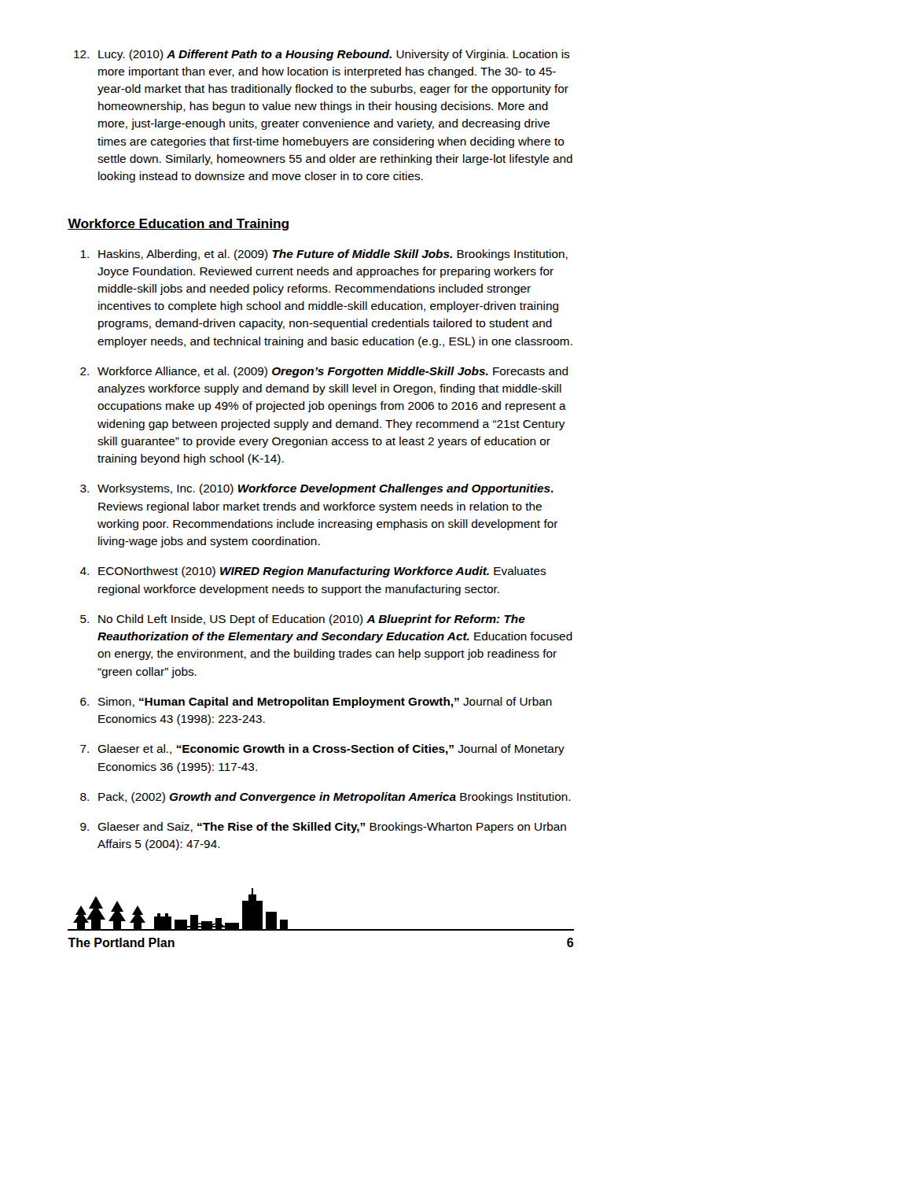Lucy. (2010) A Different Path to a Housing Rebound. University of Virginia. Location is more important than ever, and how location is interpreted has changed. The 30- to 45-year-old market that has traditionally flocked to the suburbs, eager for the opportunity for homeownership, has begun to value new things in their housing decisions. More and more, just-large-enough units, greater convenience and variety, and decreasing drive times are categories that first-time homebuyers are considering when deciding where to settle down. Similarly, homeowners 55 and older are rethinking their large-lot lifestyle and looking instead to downsize and move closer in to core cities.
Workforce Education and Training
Haskins, Alberding, et al. (2009) The Future of Middle Skill Jobs. Brookings Institution, Joyce Foundation. Reviewed current needs and approaches for preparing workers for middle-skill jobs and needed policy reforms. Recommendations included stronger incentives to complete high school and middle-skill education, employer-driven training programs, demand-driven capacity, non-sequential credentials tailored to student and employer needs, and technical training and basic education (e.g., ESL) in one classroom.
Workforce Alliance, et al. (2009) Oregon’s Forgotten Middle-Skill Jobs. Forecasts and analyzes workforce supply and demand by skill level in Oregon, finding that middle-skill occupations make up 49% of projected job openings from 2006 to 2016 and represent a widening gap between projected supply and demand. They recommend a “21st Century skill guarantee” to provide every Oregonian access to at least 2 years of education or training beyond high school (K-14).
Worksystems, Inc. (2010) Workforce Development Challenges and Opportunities. Reviews regional labor market trends and workforce system needs in relation to the working poor. Recommendations include increasing emphasis on skill development for living-wage jobs and system coordination.
ECONorthwest (2010) WIRED Region Manufacturing Workforce Audit. Evaluates regional workforce development needs to support the manufacturing sector.
No Child Left Inside, US Dept of Education (2010) A Blueprint for Reform: The Reauthorization of the Elementary and Secondary Education Act. Education focused on energy, the environment, and the building trades can help support job readiness for “green collar” jobs.
Simon, “Human Capital and Metropolitan Employment Growth,” Journal of Urban Economics 43 (1998): 223-243.
Glaeser et al., “Economic Growth in a Cross-Section of Cities,” Journal of Monetary Economics 36 (1995): 117-43.
Pack, (2002) Growth and Convergence in Metropolitan America Brookings Institution.
Glaeser and Saiz, “The Rise of the Skilled City,” Brookings-Wharton Papers on Urban Affairs 5 (2004): 47-94.
The Portland Plan 6